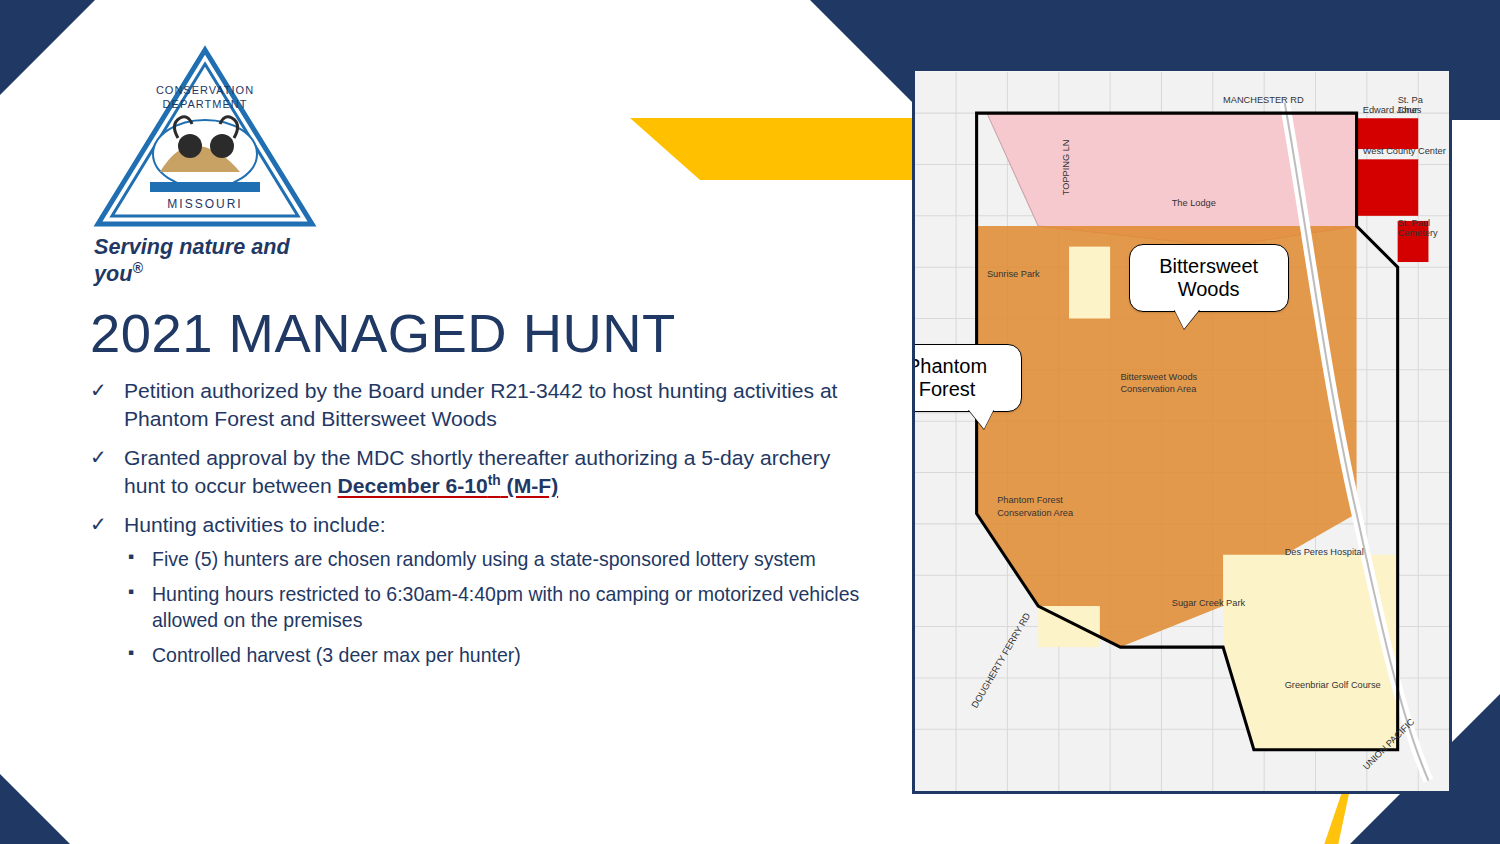CONSERVATION DEPARTMENT MISSOURI
Serving nature and you®
2021 MANAGED HUNT
Petition authorized by the Board under R21-3442 to host hunting activities at Phantom Forest and Bittersweet Woods
Granted approval by the MDC shortly thereafter authorizing a 5-day archery hunt to occur between December 6-10th (M-F)
Hunting activities to include:
Five (5) hunters are chosen randomly using a state-sponsored lottery system
Hunting hours restricted to 6:30am-4:40pm with no camping or motorized vehicles allowed on the premises
Controlled harvest (3 deer max per hunter)
MANCHESTER RD Edward Jones St. Pa Chur West County Center St. Paul Cemetery TOPPING LN The Lodge Sunrise Park Bittersweet Woods Conservation Area Phantom Forest Conservation Area Des Peres Hospital Sugar Creek Park Greenbriar Golf Course DOUGHERTY FERRY RD UNION PACIFIC
Bittersweet
Woods
Phantom
Forest